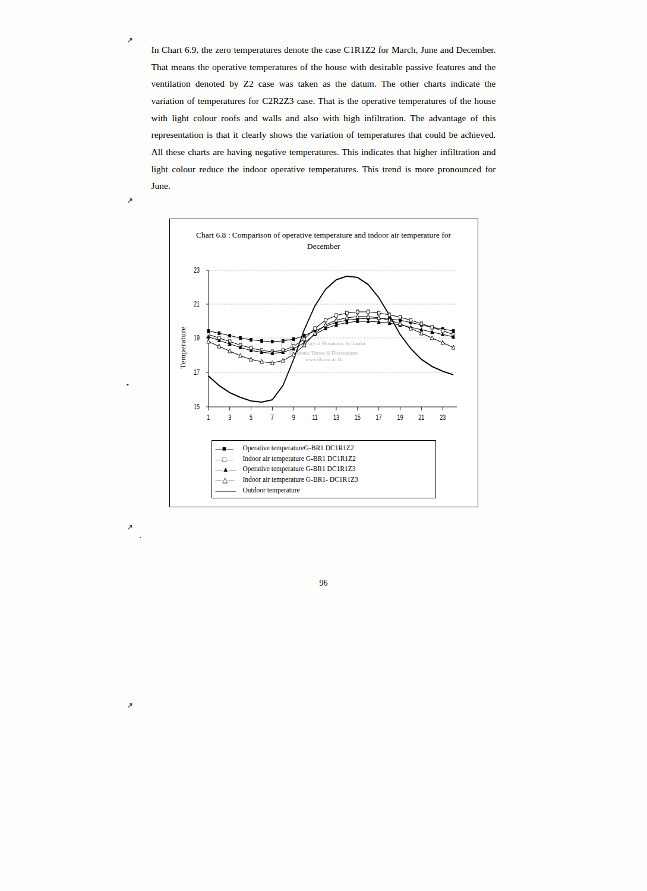↗ ↗ • ↗ ↗
In Chart 6.9, the zero temperatures denote the case C1R1Z2 for March, June and December. That means the operative temperatures of the house with desirable passive features and the ventilation denoted by Z2 case was taken as the datum. The other charts indicate the variation of temperatures for C2R2Z3 case. That is the operative temperatures of the house with light colour roofs and walls and also with high infiltration. The advantage of this representation is that it clearly shows the variation of temperatures that could be achieved. All these charts are having negative temperatures. This indicates that higher infiltration and light colour reduce the indoor operative temperatures. This trend is more pronounced for June.
Chart 6.8 : Comparison of operative temperature and indoor air temperature for
December
Temperature
23 21 19 17 15 1 3 5 7 9 11 13 15 17 19 21 23
University of Moratuwa, Sri Lanka.
Electronic Theses & Dissertations
www.lib.mrt.ac.lk
—■—Operative temperatureG-BR1 DC1R1Z2
—□—Indoor air temperature G-BR1 DC1R1Z2
—▲—Operative temperature G-BR1 DC1R1Z3
—△—Indoor air temperature G-BR1- DC1R1Z3
———Outdoor temperature
.
96